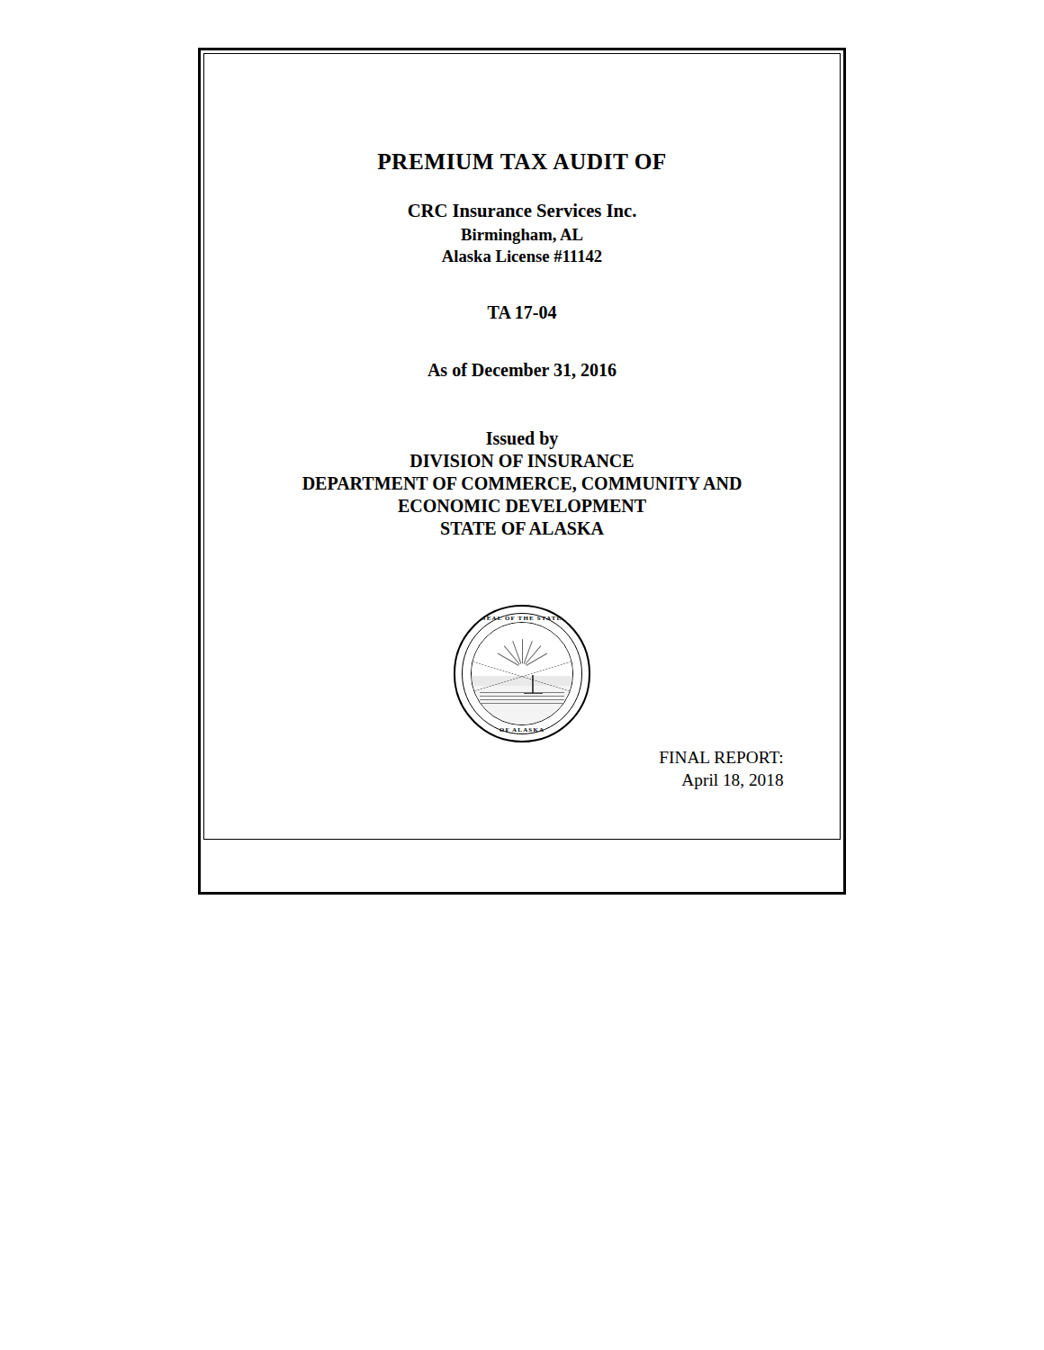PREMIUM TAX AUDIT OF
CRC Insurance Services Inc.
Birmingham, AL
Alaska License #11142
TA 17-04
As of December 31, 2016
Issued by
DIVISION OF INSURANCE
DEPARTMENT OF COMMERCE, COMMUNITY AND ECONOMIC DEVELOPMENT STATE OF ALASKA
SEAL OF THE STATE
OF ALASKA
FINAL REPORT:
April 18, 2018